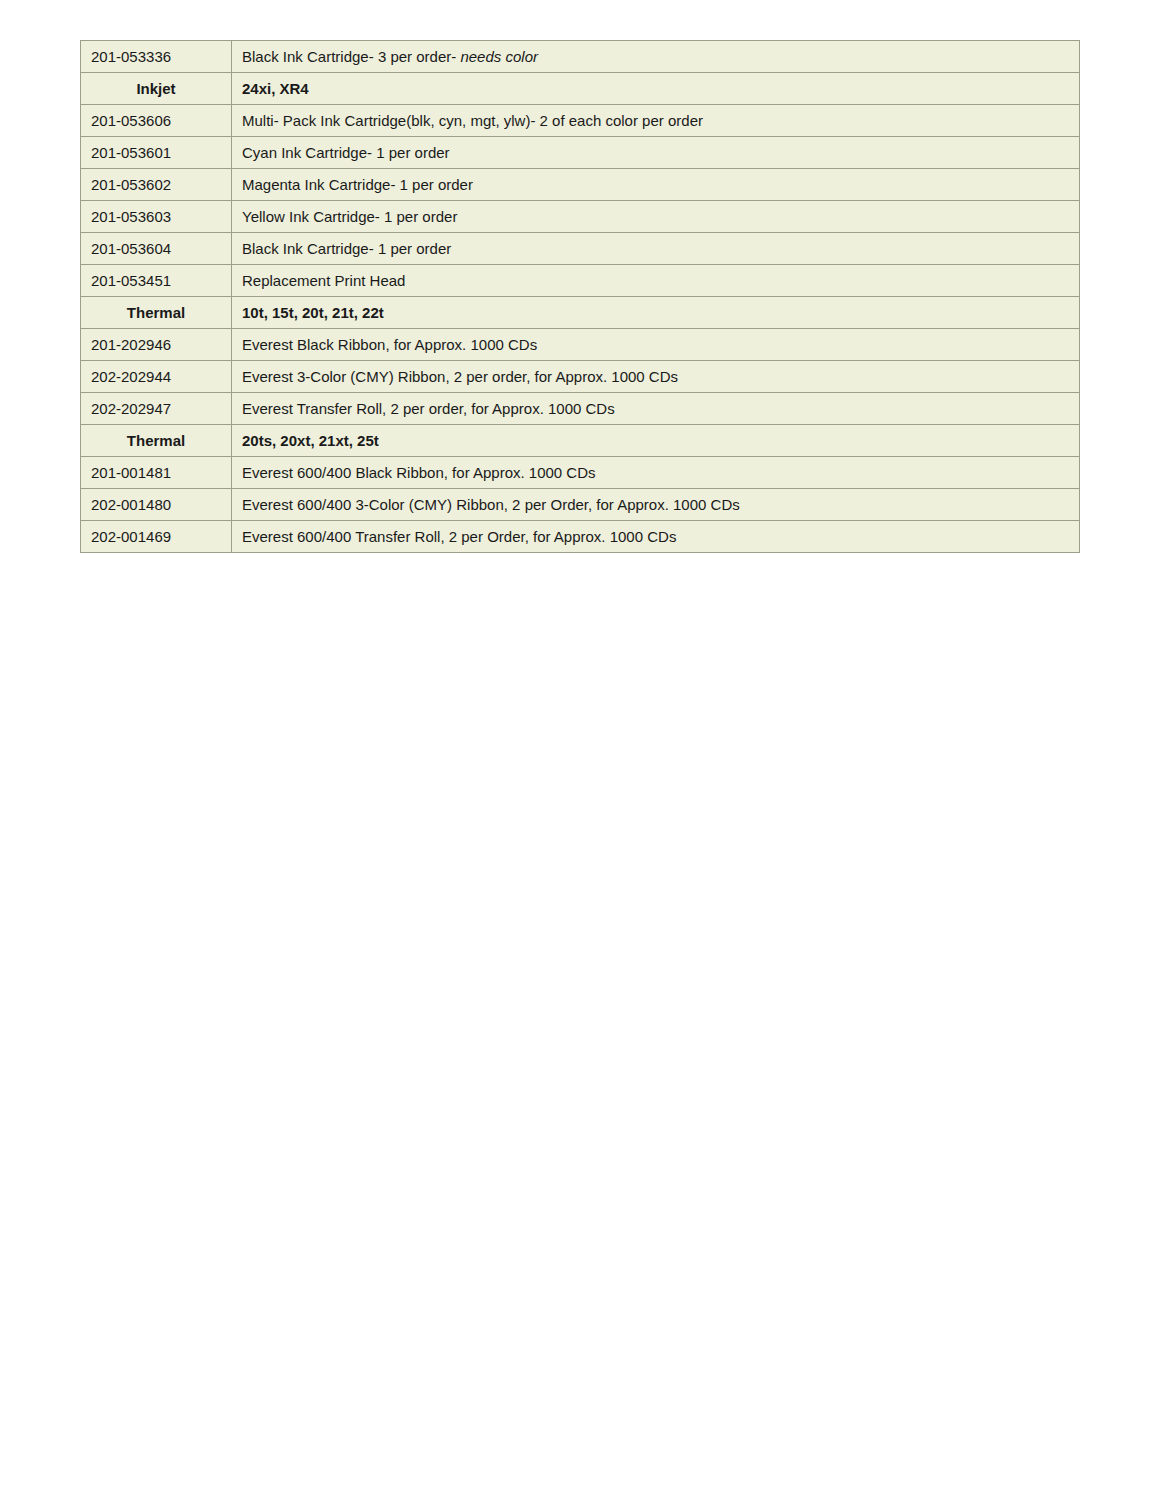| 201-053336 | Black Ink Cartridge- 3 per order- needs color |
| Inkjet | 24xi, XR4 |
| 201-053606 | Multi- Pack Ink Cartridge(blk, cyn, mgt, ylw)- 2 of each color per order |
| 201-053601 | Cyan Ink Cartridge- 1 per order |
| 201-053602 | Magenta Ink Cartridge- 1 per order |
| 201-053603 | Yellow Ink Cartridge- 1 per order |
| 201-053604 | Black Ink Cartridge- 1 per order |
| 201-053451 | Replacement Print Head |
| Thermal | 10t, 15t, 20t, 21t, 22t |
| 201-202946 | Everest Black Ribbon, for Approx. 1000 CDs |
| 202-202944 | Everest 3-Color (CMY) Ribbon, 2 per order, for Approx. 1000 CDs |
| 202-202947 | Everest Transfer Roll, 2 per order, for Approx. 1000 CDs |
| Thermal | 20ts, 20xt, 21xt, 25t |
| 201-001481 | Everest 600/400 Black Ribbon, for Approx. 1000 CDs |
| 202-001480 | Everest 600/400 3-Color (CMY) Ribbon, 2 per Order, for Approx. 1000 CDs |
| 202-001469 | Everest 600/400 Transfer Roll, 2 per Order, for Approx. 1000 CDs |